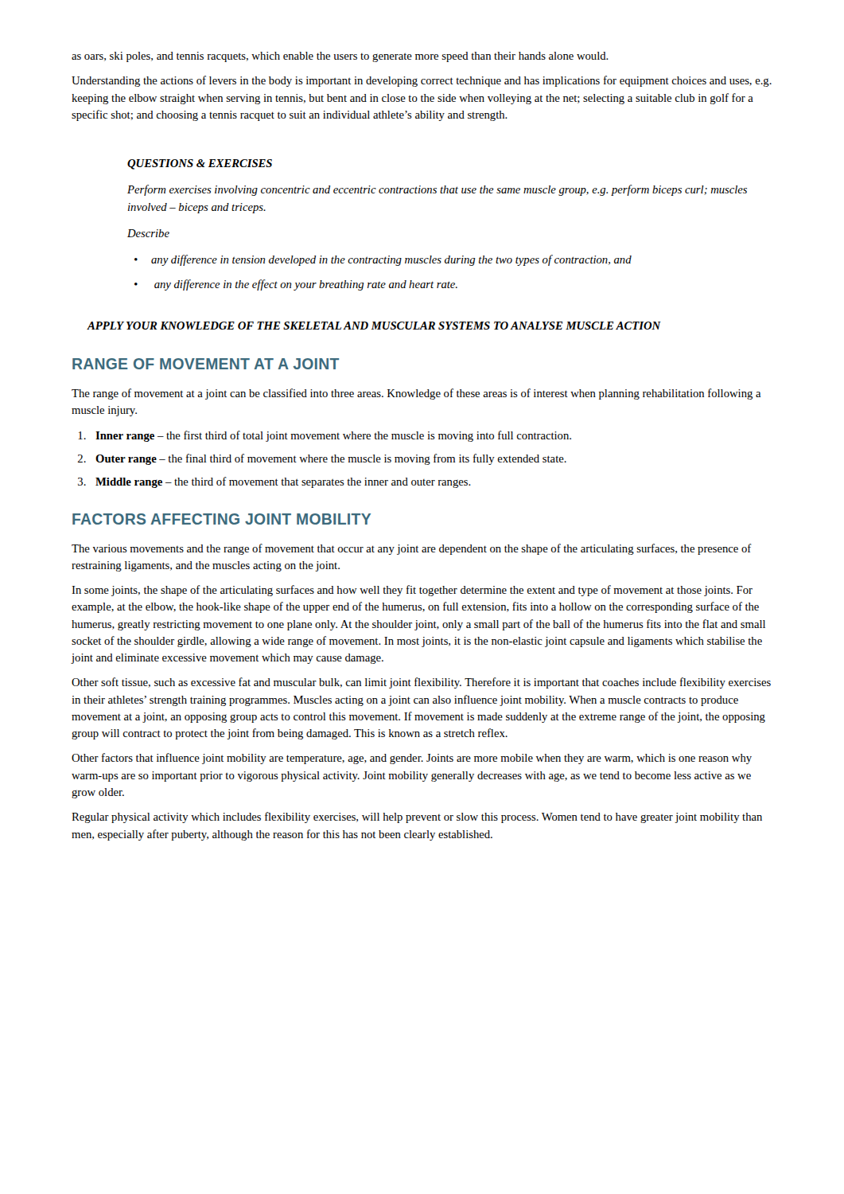as oars, ski poles, and tennis racquets, which enable the users to generate more speed than their hands alone would.
Understanding the actions of levers in the body is important in developing correct technique and has implications for equipment choices and uses, e.g. keeping the elbow straight when serving in tennis, but bent and in close to the side when volleying at the net; selecting a suitable club in golf for a specific shot; and choosing a tennis racquet to suit an individual athlete’s ability and strength.
QUESTIONS & EXERCISES
Perform exercises involving concentric and eccentric contractions that use the same muscle group, e.g. perform biceps curl; muscles involved – biceps and triceps.
Describe
any difference in tension developed in the contracting muscles during the two types of contraction, and
any difference in the effect on your breathing rate and heart rate.
APPLY YOUR KNOWLEDGE OF THE SKELETAL AND MUSCULAR SYSTEMS TO ANALYSE MUSCLE ACTION
RANGE OF MOVEMENT AT A JOINT
The range of movement at a joint can be classified into three areas. Knowledge of these areas is of interest when planning rehabilitation following a muscle injury.
Inner range – the first third of total joint movement where the muscle is moving into full contraction.
Outer range – the final third of movement where the muscle is moving from its fully extended state.
Middle range – the third of movement that separates the inner and outer ranges.
FACTORS AFFECTING JOINT MOBILITY
The various movements and the range of movement that occur at any joint are dependent on the shape of the articulating surfaces, the presence of restraining ligaments, and the muscles acting on the joint.
In some joints, the shape of the articulating surfaces and how well they fit together determine the extent and type of movement at those joints. For example, at the elbow, the hook-like shape of the upper end of the humerus, on full extension, fits into a hollow on the corresponding surface of the humerus, greatly restricting movement to one plane only. At the shoulder joint, only a small part of the ball of the humerus fits into the flat and small socket of the shoulder girdle, allowing a wide range of movement. In most joints, it is the non-elastic joint capsule and ligaments which stabilise the joint and eliminate excessive movement which may cause damage.
Other soft tissue, such as excessive fat and muscular bulk, can limit joint flexibility. Therefore it is important that coaches include flexibility exercises in their athletes’ strength training programmes. Muscles acting on a joint can also influence joint mobility. When a muscle contracts to produce movement at a joint, an opposing group acts to control this movement. If movement is made suddenly at the extreme range of the joint, the opposing group will contract to protect the joint from being damaged. This is known as a stretch reflex.
Other factors that influence joint mobility are temperature, age, and gender. Joints are more mobile when they are warm, which is one reason why warm-ups are so important prior to vigorous physical activity. Joint mobility generally decreases with age, as we tend to become less active as we grow older.
Regular physical activity which includes flexibility exercises, will help prevent or slow this process. Women tend to have greater joint mobility than men, especially after puberty, although the reason for this has not been clearly established.